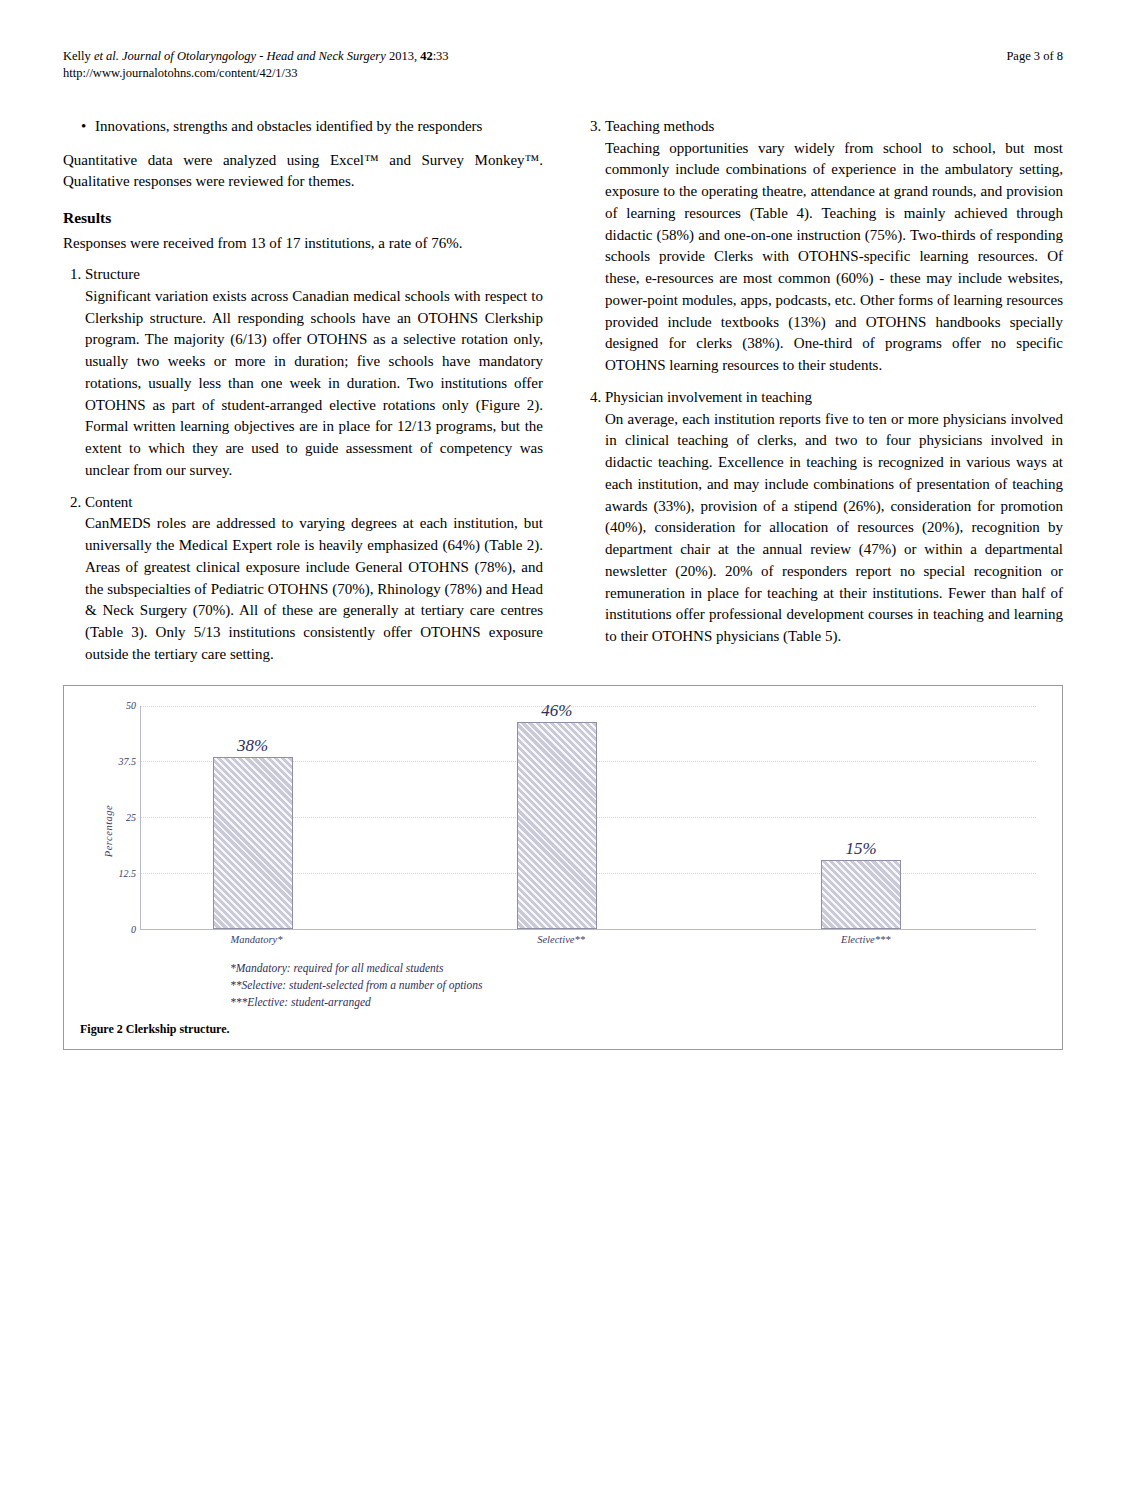Kelly et al. Journal of Otolaryngology - Head and Neck Surgery 2013, 42:33
http://www.journalotohns.com/content/42/1/33
Page 3 of 8
Innovations, strengths and obstacles identified by the responders
Quantitative data were analyzed using Excel™ and Survey Monkey™. Qualitative responses were reviewed for themes.
Results
Responses were received from 13 of 17 institutions, a rate of 76%.
Structure
Significant variation exists across Canadian medical schools with respect to Clerkship structure. All responding schools have an OTOHNS Clerkship program. The majority (6/13) offer OTOHNS as a selective rotation only, usually two weeks or more in duration; five schools have mandatory rotations, usually less than one week in duration. Two institutions offer OTOHNS as part of student-arranged elective rotations only (Figure 2). Formal written learning objectives are in place for 12/13 programs, but the extent to which they are used to guide assessment of competency was unclear from our survey.
Content
CanMEDS roles are addressed to varying degrees at each institution, but universally the Medical Expert role is heavily emphasized (64%) (Table 2). Areas of greatest clinical exposure include General OTOHNS (78%), and the subspecialties of Pediatric OTOHNS (70%), Rhinology (78%) and Head & Neck Surgery (70%). All of these are generally at tertiary care centres (Table 3). Only 5/13 institutions consistently offer OTOHNS exposure outside the tertiary care setting.
Teaching methods
Teaching opportunities vary widely from school to school, but most commonly include combinations of experience in the ambulatory setting, exposure to the operating theatre, attendance at grand rounds, and provision of learning resources (Table 4). Teaching is mainly achieved through didactic (58%) and one-on-one instruction (75%). Two-thirds of responding schools provide Clerks with OTOHNS-specific learning resources. Of these, e-resources are most common (60%) - these may include websites, power-point modules, apps, podcasts, etc. Other forms of learning resources provided include textbooks (13%) and OTOHNS handbooks specially designed for clerks (38%). One-third of programs offer no specific OTOHNS learning resources to their students.
Physician involvement in teaching
On average, each institution reports five to ten or more physicians involved in clinical teaching of clerks, and two to four physicians involved in didactic teaching. Excellence in teaching is recognized in various ways at each institution, and may include combinations of presentation of teaching awards (33%), provision of a stipend (26%), consideration for promotion (40%), consideration for allocation of resources (20%), recognition by department chair at the annual review (47%) or within a departmental newsletter (20%). 20% of responders report no special recognition or remuneration in place for teaching at their institutions. Fewer than half of institutions offer professional development courses in teaching and learning to their OTOHNS physicians (Table 5).
Percentage
50 37.5 25 12.5 0
38%
46%
15%
Mandatory* Selective** Elective***
*Mandatory: required for all medical students
**Selective: student-selected from a number of options
***Elective: student-arranged
Figure 2 Clerkship structure.